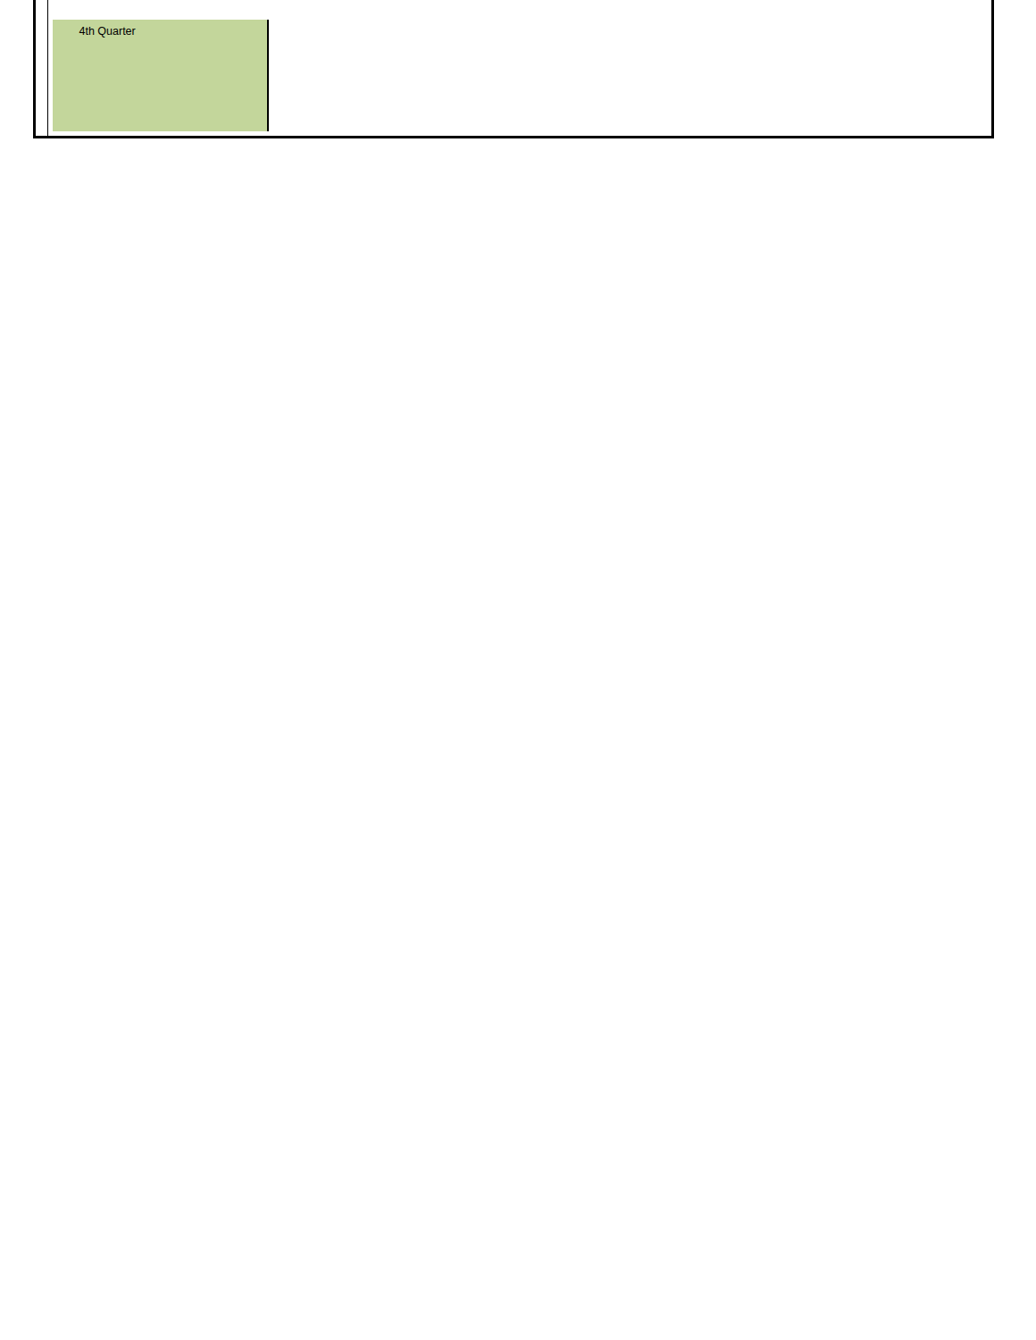4th Quarter